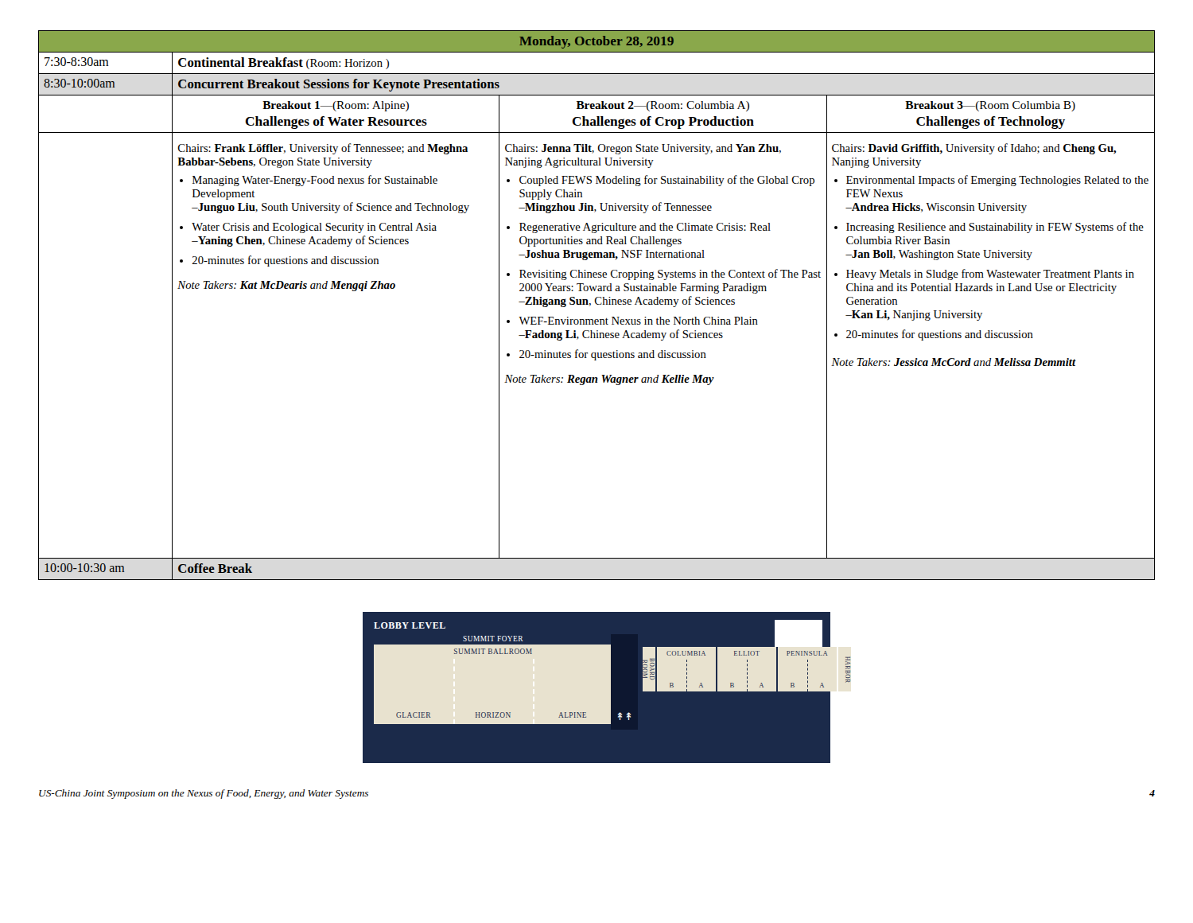| Monday, October 28, 2019 |
| 7:30-8:30am | Continental Breakfast (Room: Horizon ) |
| 8:30-10:00am | Concurrent Breakout Sessions for Keynote Presentations |
| | Breakout 1 —(Room: Alpine) Challenges of Water Resources | Breakout 2 —(Room: Columbia A) Challenges of Crop Production | Breakout 3 —(Room Columbia B) Challenges of Technology |
| | Chairs: Frank Löffler , University of Tennessee; and Meghna Babbar-Sebens , Oregon State University Managing Water-Energy-Food nexus for Sustainable Development – Junguo Liu , South University of Science and Technology Water Crisis and Ecological Security in Central Asia – Yaning Chen , Chinese Academy of Sciences 20-minutes for questions and discussion Note Takers: Kat McDearis and Mengqi Zhao | Chairs: Jenna Tilt , Oregon State University, and Yan Zhu , Nanjing Agricultural University Coupled FEWS Modeling for Sustainability of the Global Crop Supply Chain – Mingzhou Jin , University of Tennessee Regenerative Agriculture and the Climate Crisis: Real Opportunities and Real Challenges – Joshua Brugeman, NSF International Revisiting Chinese Cropping Systems in the Context of The Past 2000 Years: Toward a Sustainable Farming Paradigm – Zhigang Sun , Chinese Academy of Sciences WEF-Environment Nexus in the North China Plain – Fadong Li , Chinese Academy of Sciences 20-minutes for questions and discussion Note Takers: Regan Wagner and Kellie May | Chairs: David Griffith, University of Idaho; and Cheng Gu, Nanjing University Environmental Impacts of Emerging Technologies Related to the FEW Nexus – Andrea Hicks , Wisconsin University Increasing Resilience and Sustainability in FEW Systems of the Columbia River Basin – Jan Boll , Washington State University Heavy Metals in Sludge from Wastewater Treatment Plants in China and its Potential Hazards in Land Use or Electricity Generation – Kan Li, Nanjing University 20-minutes for questions and discussion Note Takers: Jessica McCord and Melissa Demmitt |
| 10:00-10:30 am | Coffee Break |
LOBBY LEVEL
SUMMIT FOYER
SUMMIT BALLROOM
GLACIER
HORIZON
ALPINE
↟↟
BOARD ROOM
COLUMBIA
B
A
ELLIOT
B
A
PENINSULA
B
A
HARBOR
US-China Joint Symposium on the Nexus of Food, Energy, and Water Systems
4